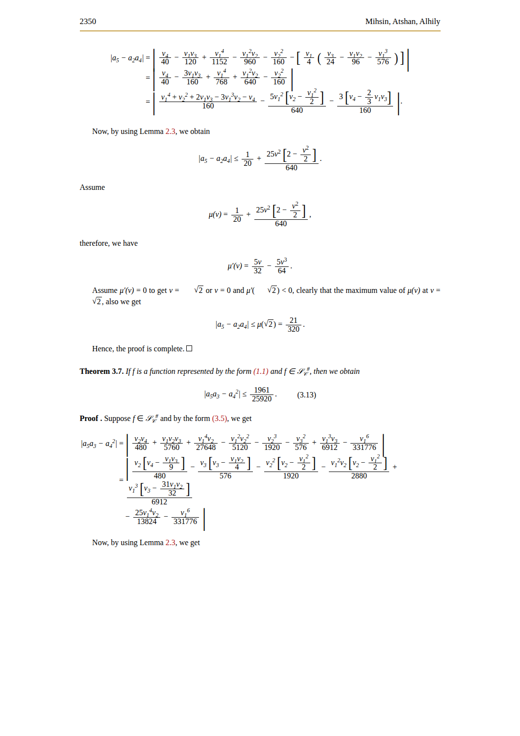2350 Mihsin, Atshan, Alhily
| /a 5 − a 2 a 4 / | = | / v 4 40 − v 1 v 3 120 + v 1 4 1152 − v 1 2 v 2 960 − v 2 2 160 − [ v 1 4 ( v 3 24 − v 1 v 2 96 − v 1 3 576 ) ] / |
| | = | / v 4 40 − 3 v 1 v 3 160 + v 1 4 768 + v 1 2 v 2 640 − v 2 2 160 / |
| | = | / v 1 4 + v 2 2 + 2 v 1 v 3 − 3 v 1 3 v 2 − v 4 160 − 5 v 1 2 [ v 2 − v 1 2 2 ] 640 − 3 [ v 4 − 2 3 v 1 v 3 ] 160 / . |
Now, by using Lemma 2.3, we obtain
|a5 − a2a4| ≤ 120 + 25v2 [2 − v22] 640 .
Assume
μ(v) = 120 + 25v2 [2 − v22] 640 ,
therefore, we have
μ′(v) = 5v 32 − 5v364.
Assume μ′(v) = 0 to get v = 2 or v = 0 and μ′(2) < 0, clearly that the maximum value of μ(v) at v = 2, also we get
|a5 − a2a4| ≤ μ(2) = 21320.
Hence, the proof is complete.
Theorem 3.7. If f is a function represented by the form (1.1) and f ∈ 𝒮𝒞#, then we obtain
|a5a3 − a42| ≤ 196125920.
(3.13)
Proof . Suppose f ∈ 𝒮𝒞# and by the form (3.5), we get
| /a 5 a 3 − a 4 2 / | = | / v 2 v 4 480 + v 1 v 2 v 3 5760 + v 1 4 v 2 27648 − v 1 2 v 2 2 5120 − v 2 3 1920 − v 3 2 576 + v 1 3 v 3 6912 − v 1 6 331776 / |
| | = | / v 2 [ v 4 − v 1 v 3 9 ] 480 − v 3 [ v 3 − v 1 v 2 4 ] 576 − v 2 2 [ v 2 − v 1 2 2 ] 1920 − v 1 2 v 2 [ v 2 − v 1 2 2 ] 2880 + v 1 3 [ v 3 − 31 v 1 v 2 32 ] 6912 |
| | | − 25 v 1 4 v 2 13824 − v 1 6 331776 / |
Now, by using Lemma 2.3, we get